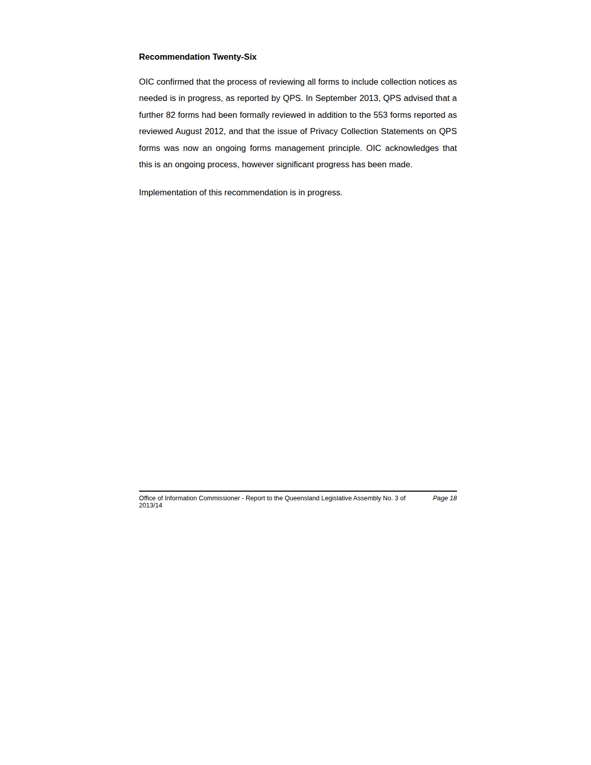Recommendation Twenty-Six
OIC confirmed that the process of reviewing all forms to include collection notices as needed is in progress, as reported by QPS. In September 2013, QPS advised that a further 82 forms had been formally reviewed in addition to the 553 forms reported as reviewed August 2012, and that the issue of Privacy Collection Statements on QPS forms was now an ongoing forms management principle. OIC acknowledges that this is an ongoing process, however significant progress has been made.
Implementation of this recommendation is in progress.
Office of Information Commissioner - Report to the Queensland Legislative Assembly No. 3 of 2013/14 Page 18